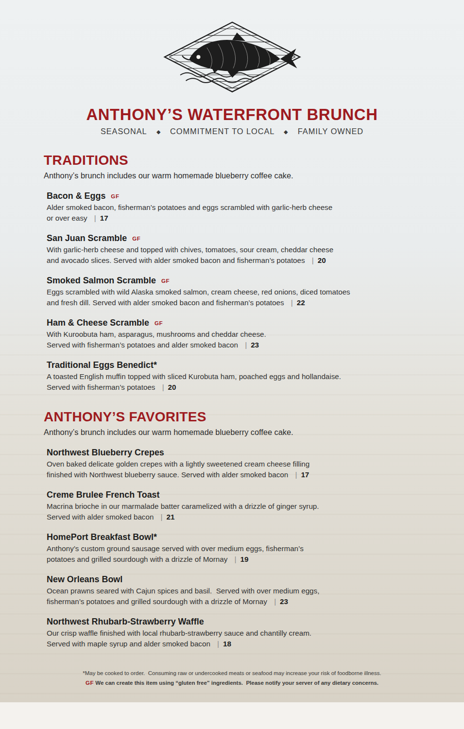Anthony’s Waterfront Brunch
Seasonal ◆ Commitment to Local ◆ Family Owned
Traditions
Anthony’s brunch includes our warm homemade blueberry coffee cake.
Bacon & Eggs GF
Alder smoked bacon, fisherman’s potatoes and eggs scrambled with garlic-herb cheese
or over easy 17
San Juan Scramble GF
With garlic-herb cheese and topped with chives, tomatoes, sour cream, cheddar cheese
and avocado slices. Served with alder smoked bacon and fisherman’s potatoes 20
Smoked Salmon Scramble GF
Eggs scrambled with wild Alaska smoked salmon, cream cheese, red onions, diced tomatoes
and fresh dill. Served with alder smoked bacon and fisherman’s potatoes 22
Ham & Cheese Scramble GF
With Kuroobuta ham, asparagus, mushrooms and cheddar cheese.
Served with fisherman’s potatoes and alder smoked bacon 23
Traditional Eggs Benedict*
A toasted English muffin topped with sliced Kurobuta ham, poached eggs and hollandaise.
Served with fisherman’s potatoes 20
Anthony’s Favorites
Anthony’s brunch includes our warm homemade blueberry coffee cake.
Northwest Blueberry Crepes
Oven baked delicate golden crepes with a lightly sweetened cream cheese filling
finished with Northwest blueberry sauce. Served with alder smoked bacon 17
Creme Brulee French Toast
Macrina brioche in our marmalade batter caramelized with a drizzle of ginger syrup.
Served with alder smoked bacon 21
HomePort Breakfast Bowl*
Anthony’s custom ground sausage served with over medium eggs, fisherman’s
potatoes and grilled sourdough with a drizzle of Mornay 19
New Orleans Bowl
Ocean prawns seared with Cajun spices and basil. Served with over medium eggs,
fisherman’s potatoes and grilled sourdough with a drizzle of Mornay 23
Northwest Rhubarb-Strawberry Waffle
Our crisp waffle finished with local rhubarb-strawberry sauce and chantilly cream.
Served with maple syrup and alder smoked bacon 18
*May be cooked to order. Consuming raw or undercooked meats or seafood may increase your risk of foodborne illness.
GF We can create this item using “gluten free” ingredients. Please notify your server of any dietary concerns.